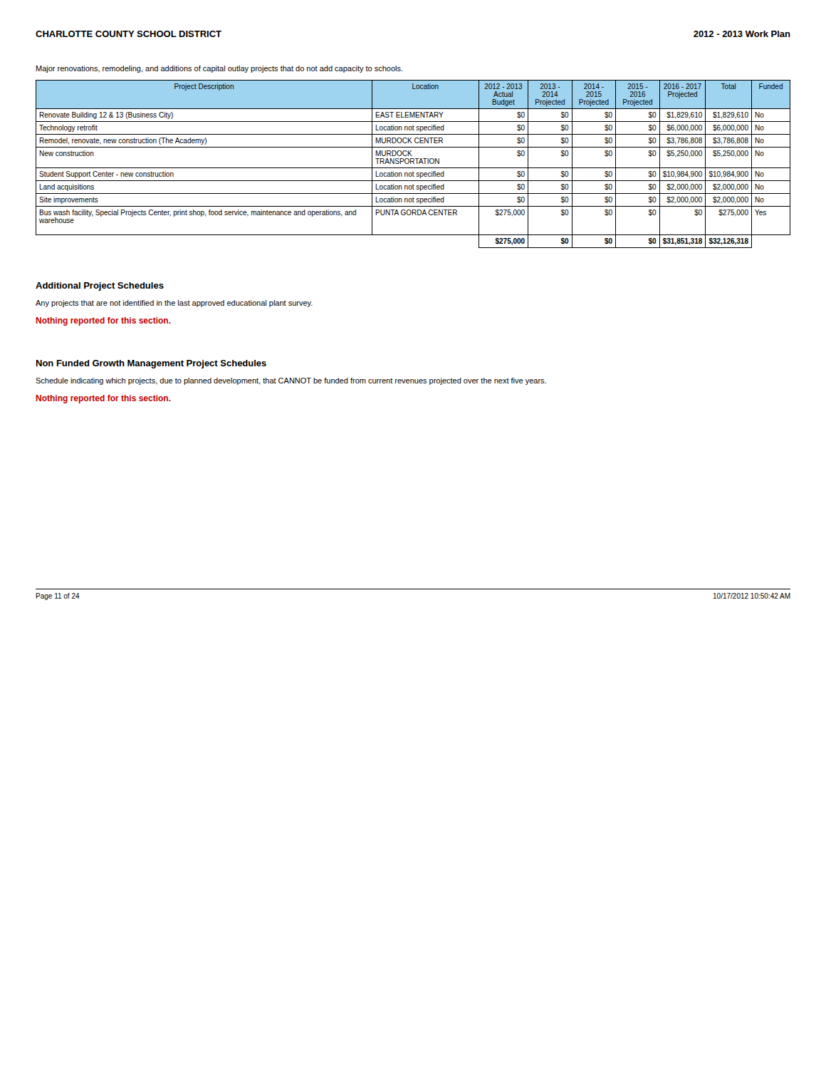CHARLOTTE COUNTY SCHOOL DISTRICT 2012 - 2013 Work Plan
Major renovations, remodeling, and additions of capital outlay projects that do not add capacity to schools.
| Project Description | Location | 2012 - 2013 Actual Budget | 2013 - 2014 Projected | 2014 - 2015 Projected | 2015 - 2016 Projected | 2016 - 2017 Projected | Total | Funded |
| --- | --- | --- | --- | --- | --- | --- | --- | --- |
| Renovate Building 12 & 13 (Business City) | EAST ELEMENTARY | $0 | $0 | $0 | $0 | $1,829,610 | $1,829,610 | No |
| Technology retrofit | Location not specified | $0 | $0 | $0 | $0 | $6,000,000 | $6,000,000 | No |
| Remodel, renovate, new construction (The Academy) | MURDOCK CENTER | $0 | $0 | $0 | $0 | $3,786,808 | $3,786,808 | No |
| New construction | MURDOCK TRANSPORTATION | $0 | $0 | $0 | $0 | $5,250,000 | $5,250,000 | No |
| Student Support Center - new construction | Location not specified | $0 | $0 | $0 | $0 | $10,984,900 | $10,984,900 | No |
| Land acquisitions | Location not specified | $0 | $0 | $0 | $0 | $2,000,000 | $2,000,000 | No |
| Site improvements | Location not specified | $0 | $0 | $0 | $0 | $2,000,000 | $2,000,000 | No |
| Bus wash facility, Special Projects Center, print shop, food service, maintenance and operations, and warehouse | PUNTA GORDA CENTER | $275,000 | $0 | $0 | $0 | $0 | $275,000 | Yes |
| | | $275,000 | $0 | $0 | $0 | $31,851,318 | $32,126,318 | |
Additional Project Schedules
Any projects that are not identified in the last approved educational plant survey.
Nothing reported for this section.
Non Funded Growth Management Project Schedules
Schedule indicating which projects, due to planned development, that CANNOT be funded from current revenues projected over the next five years.
Nothing reported for this section.
Page 11 of 24 10/17/2012 10:50:42 AM